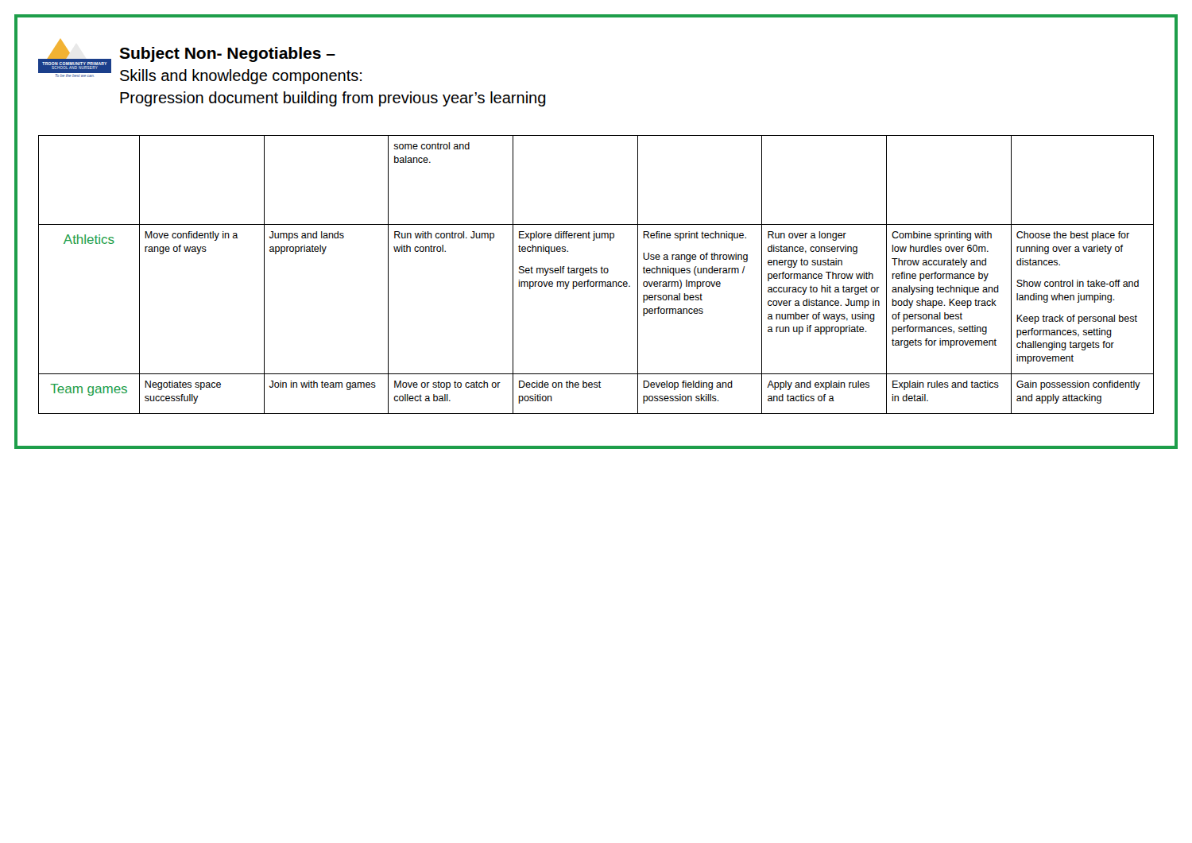TROON COMMUNITY PRIMARY
SCHOOL AND NURSERY
To be the best we can.
Subject Non- Negotiables –
Skills and knowledge components:
Progression document building from previous year’s learning
| | | | some control and balance. | | | | | |
| Athletics | Move confidently in a range of ways | Jumps and lands appropriately | Run with control. Jump with control. | Explore different jump techniques. Set myself targets to improve my performance. | Refine sprint technique. Use a range of throwing techniques (underarm / overarm) Improve personal best performances | Run over a longer distance, conserving energy to sustain performance Throw with accuracy to hit a target or cover a distance. Jump in a number of ways, using a run up if appropriate. | Combine sprinting with low hurdles over 60m. Throw accurately and refine performance by analysing technique and body shape. Keep track of personal best performances, setting targets for improvement | Choose the best place for running over a variety of distances. Show control in take-off and landing when jumping. Keep track of personal best performances, setting challenging targets for improvement |
| Team games | Negotiates space successfully | Join in with team games | Move or stop to catch or collect a ball. | Decide on the best position | Develop fielding and possession skills. | Apply and explain rules and tactics of a | Explain rules and tactics in detail. | Gain possession confidently and apply attacking |